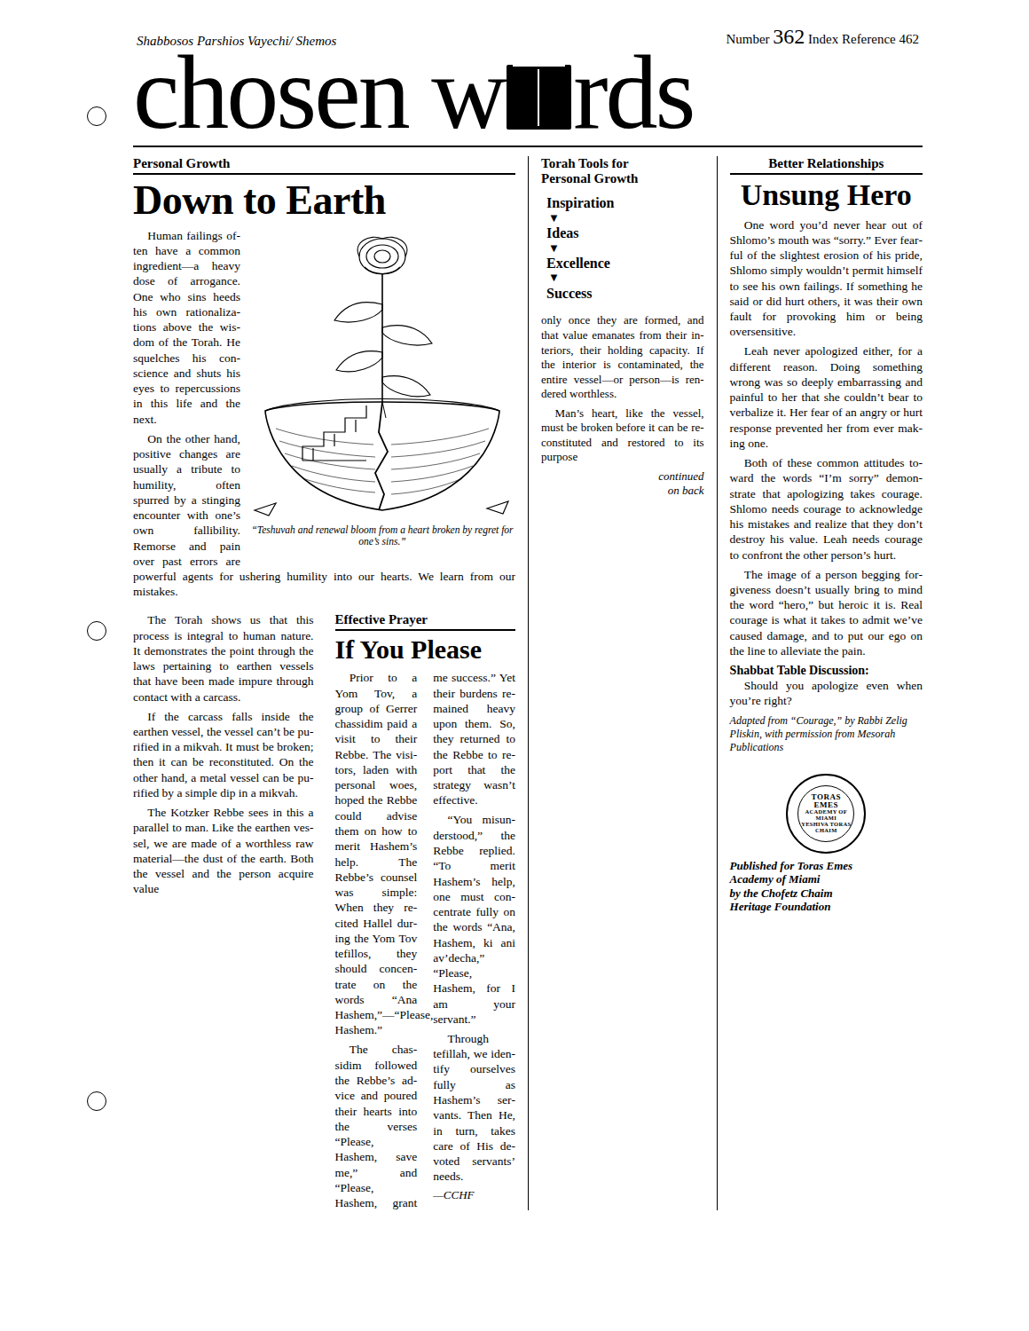Shabbosos Parshios Vayechi/ Shemos
Number 362 Index Reference 462
chosen w rds
Personal Growth
Down to Earth
“Teshuvah and renewal bloom from a heart broken by regret for one’s sins.”
Human failings often have a common ingredient—a heavy dose of arrogance. One who sins heeds his own rationalizations above the wisdom of the Torah. He squelches his conscience and shuts his eyes to repercussions in this life and the next.
On the other hand, positive changes are usually a tribute to humility, often spurred by a stinging encounter with one’s own fallibility. Remorse and pain over past errors are powerful agents for ushering humility into our hearts. We learn from our mistakes.
The Torah shows us that this process is integral to human nature. It demonstrates the point through the laws pertaining to earthen vessels that have been made impure through contact with a carcass.
If the carcass falls inside the earthen vessel, the vessel can’t be purified in a mikvah. It must be broken; then it can be reconstituted. On the other hand, a metal vessel can be purified by a simple dip in a mikvah.
The Kotzker Rebbe sees in this a parallel to man. Like the earthen vessel, we are made of a worthless raw material—the dust of the earth. Both the vessel and the person acquire value
Effective Prayer
If You Please
Prior to a Yom Tov, a group of Gerrer chassidim paid a visit to their Rebbe. The visitors, laden with personal woes, hoped the Rebbe could advise them on how to merit Hashem’s help. The Rebbe’s counsel was simple: When they recited Hallel during the Yom Tov tefillos, they should concentrate on the words “Ana Hashem,”—“Please, Hashem.”
The chassidim followed the Rebbe’s advice and poured their hearts into the verses “Please, Hashem, save me,” and “Please, Hashem, grant me success.” Yet their burdens remained heavy upon them. So, they returned to the Rebbe to report that the strategy wasn’t effective.
“You misunderstood,” the Rebbe replied. “To merit Hashem’s help, one must concentrate fully on the words “Ana, Hashem, ki ani av’decha,” “Please, Hashem, for I am your servant.”
Through tefillah, we identify ourselves fully as Hashem’s servants. Then He, in turn, takes care of His devoted servants’ needs.
—CCHF
Torah Tools for
Personal Growth
Inspiration
▼
Ideas
▼
Excellence
▼
Success
only once they are formed, and that value emanates from their interiors, their holding capacity. If the interior is contaminated, the entire vessel—or person—is rendered worthless.
Man’s heart, like the vessel, must be broken before it can be reconstituted and restored to its purpose
continued
on back
Better Relationships
Unsung Hero
One word you’d never hear out of Shlomo’s mouth was “sorry.” Ever fearful of the slightest erosion of his pride, Shlomo simply wouldn’t permit himself to see his own failings. If something he said or did hurt others, it was their own fault for provoking him or being oversensitive.
Leah never apologized either, for a different reason. Doing something wrong was so deeply embarrassing and painful to her that she couldn’t bear to verbalize it. Her fear of an angry or hurt response prevented her from ever making one.
Both of these common attitudes toward the words “I’m sorry” demonstrate that apologizing takes courage. Shlomo needs courage to acknowledge his mistakes and realize that they don’t destroy his value. Leah needs courage to confront the other person’s hurt.
The image of a person begging forgiveness doesn’t usually bring to mind the word “hero,” but heroic it is. Real courage is what it takes to admit we’ve caused damage, and to put our ego on the line to alleviate the pain.
Shabbat Table Discussion:
Should you apologize even when you’re right?
Adapted from “Courage,” by Rabbi Zelig Pliskin, with permission from Mesorah Publications
TORAS EMES ACADEMY OF MIAMI YESHIVA TORAS CHAIM
Published for Toras Emes
Academy of Miami
by the Chofetz Chaim
Heritage Foundation